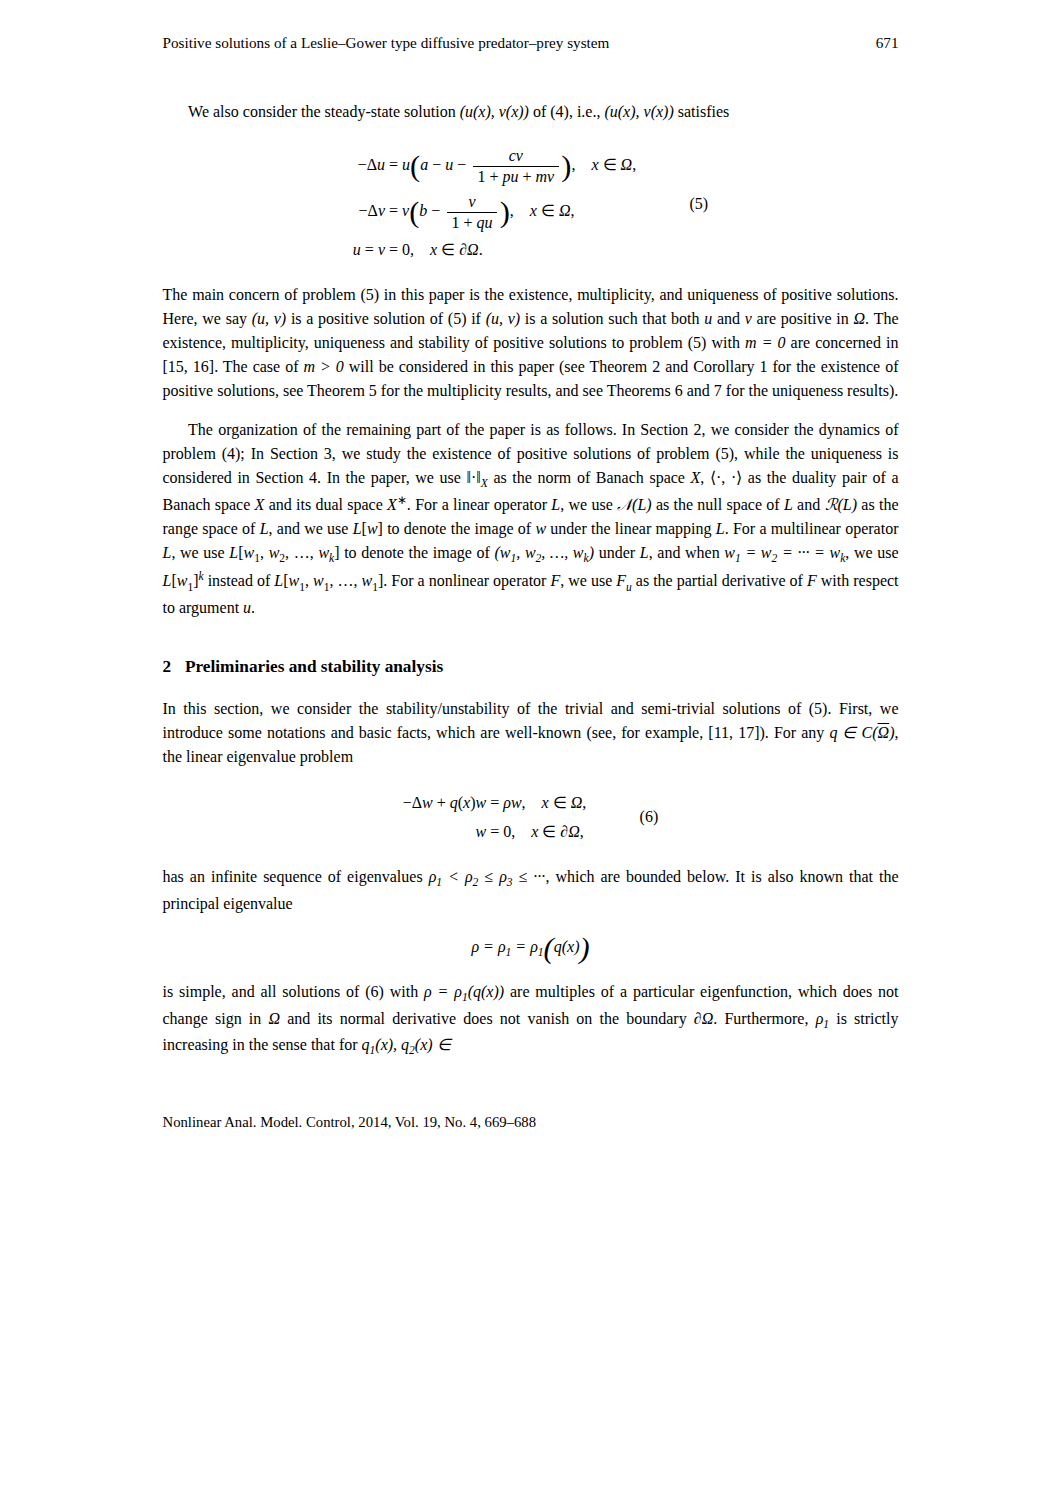Positive solutions of a Leslie–Gower type diffusive predator–prey system 671
We also consider the steady-state solution (u(x), v(x)) of (4), i.e., (u(x), v(x)) satisfies
−Δu = u(a − u − cv 1 + pu + mv), x ∈ Ω,
−Δv = v(b − v 1 + qu), x ∈ Ω,
u = v = 0, x ∈ ∂Ω.
(5)
The main concern of problem (5) in this paper is the existence, multiplicity, and uniqueness of positive solutions. Here, we say (u, v) is a positive solution of (5) if (u, v) is a solution such that both u and v are positive in Ω. The existence, multiplicity, uniqueness and stability of positive solutions to problem (5) with m = 0 are concerned in [15, 16]. The case of m > 0 will be considered in this paper (see Theorem 2 and Corollary 1 for the existence of positive solutions, see Theorem 5 for the multiplicity results, and see Theorems 6 and 7 for the uniqueness results).
The organization of the remaining part of the paper is as follows. In Section 2, we consider the dynamics of problem (4); In Section 3, we study the existence of positive solutions of problem (5), while the uniqueness is considered in Section 4. In the paper, we use ‖·‖X as the norm of Banach space X, ⟨·, ·⟩ as the duality pair of a Banach space X and its dual space X∗. For a linear operator L, we use 𝒩(L) as the null space of L and ℛ(L) as the range space of L, and we use L[w] to denote the image of w under the linear mapping L. For a multilinear operator L, we use L[w1, w2, …, wk] to denote the image of (w1, w2, …, wk) under L, and when w1 = w2 = ··· = wk, we use L[w1]k instead of L[w1, w1, …, w1]. For a nonlinear operator F, we use Fu as the partial derivative of F with respect to argument u.
2 Preliminaries and stability analysis
In this section, we consider the stability/unstability of the trivial and semi-trivial solutions of (5). First, we introduce some notations and basic facts, which are well-known (see, for example, [11, 17]). For any q ∈ C(Ω), the linear eigenvalue problem
−Δw + q(x)w = ρw, x ∈ Ω,
w = 0, x ∈ ∂Ω,
(6)
has an infinite sequence of eigenvalues ρ1 < ρ2 ≤ ρ3 ≤ ···, which are bounded below. It is also known that the principal eigenvalue
ρ = ρ1 = ρ1(q(x))
is simple, and all solutions of (6) with ρ = ρ1(q(x)) are multiples of a particular eigenfunction, which does not change sign in Ω and its normal derivative does not vanish on the boundary ∂Ω. Furthermore, ρ1 is strictly increasing in the sense that for q1(x), q2(x) ∈
Nonlinear Anal. Model. Control, 2014, Vol. 19, No. 4, 669–688